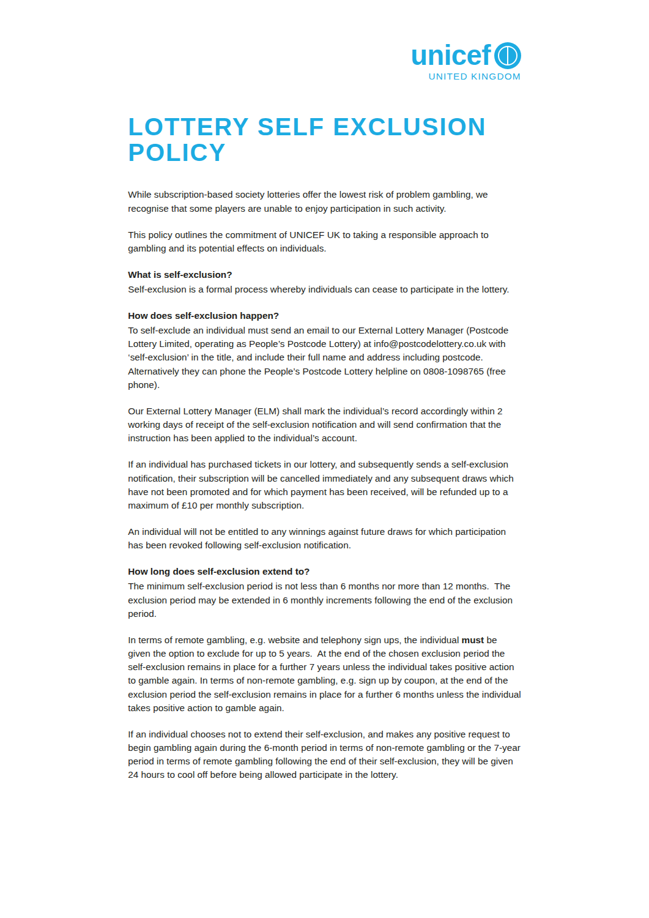unicef United Kingdom
Lottery Self Exclusion Policy
While subscription-based society lotteries offer the lowest risk of problem gambling, we recognise that some players are unable to enjoy participation in such activity.
This policy outlines the commitment of UNICEF UK to taking a responsible approach to gambling and its potential effects on individuals.
What is self-exclusion?
Self-exclusion is a formal process whereby individuals can cease to participate in the lottery.
How does self-exclusion happen?
To self-exclude an individual must send an email to our External Lottery Manager (Postcode Lottery Limited, operating as People’s Postcode Lottery) at info@postcodelottery.co.uk with ‘self-exclusion’ in the title, and include their full name and address including postcode. Alternatively they can phone the People’s Postcode Lottery helpline on 0808-1098765 (free phone).
Our External Lottery Manager (ELM) shall mark the individual’s record accordingly within 2 working days of receipt of the self-exclusion notification and will send confirmation that the instruction has been applied to the individual’s account.
If an individual has purchased tickets in our lottery, and subsequently sends a self-exclusion notification, their subscription will be cancelled immediately and any subsequent draws which have not been promoted and for which payment has been received, will be refunded up to a maximum of £10 per monthly subscription.
An individual will not be entitled to any winnings against future draws for which participation has been revoked following self-exclusion notification.
How long does self-exclusion extend to?
The minimum self-exclusion period is not less than 6 months nor more than 12 months. The exclusion period may be extended in 6 monthly increments following the end of the exclusion period.
In terms of remote gambling, e.g. website and telephony sign ups, the individual must be given the option to exclude for up to 5 years. At the end of the chosen exclusion period the self-exclusion remains in place for a further 7 years unless the individual takes positive action to gamble again. In terms of non-remote gambling, e.g. sign up by coupon, at the end of the exclusion period the self-exclusion remains in place for a further 6 months unless the individual takes positive action to gamble again.
If an individual chooses not to extend their self-exclusion, and makes any positive request to begin gambling again during the 6-month period in terms of non-remote gambling or the 7-year period in terms of remote gambling following the end of their self-exclusion, they will be given 24 hours to cool off before being allowed participate in the lottery.